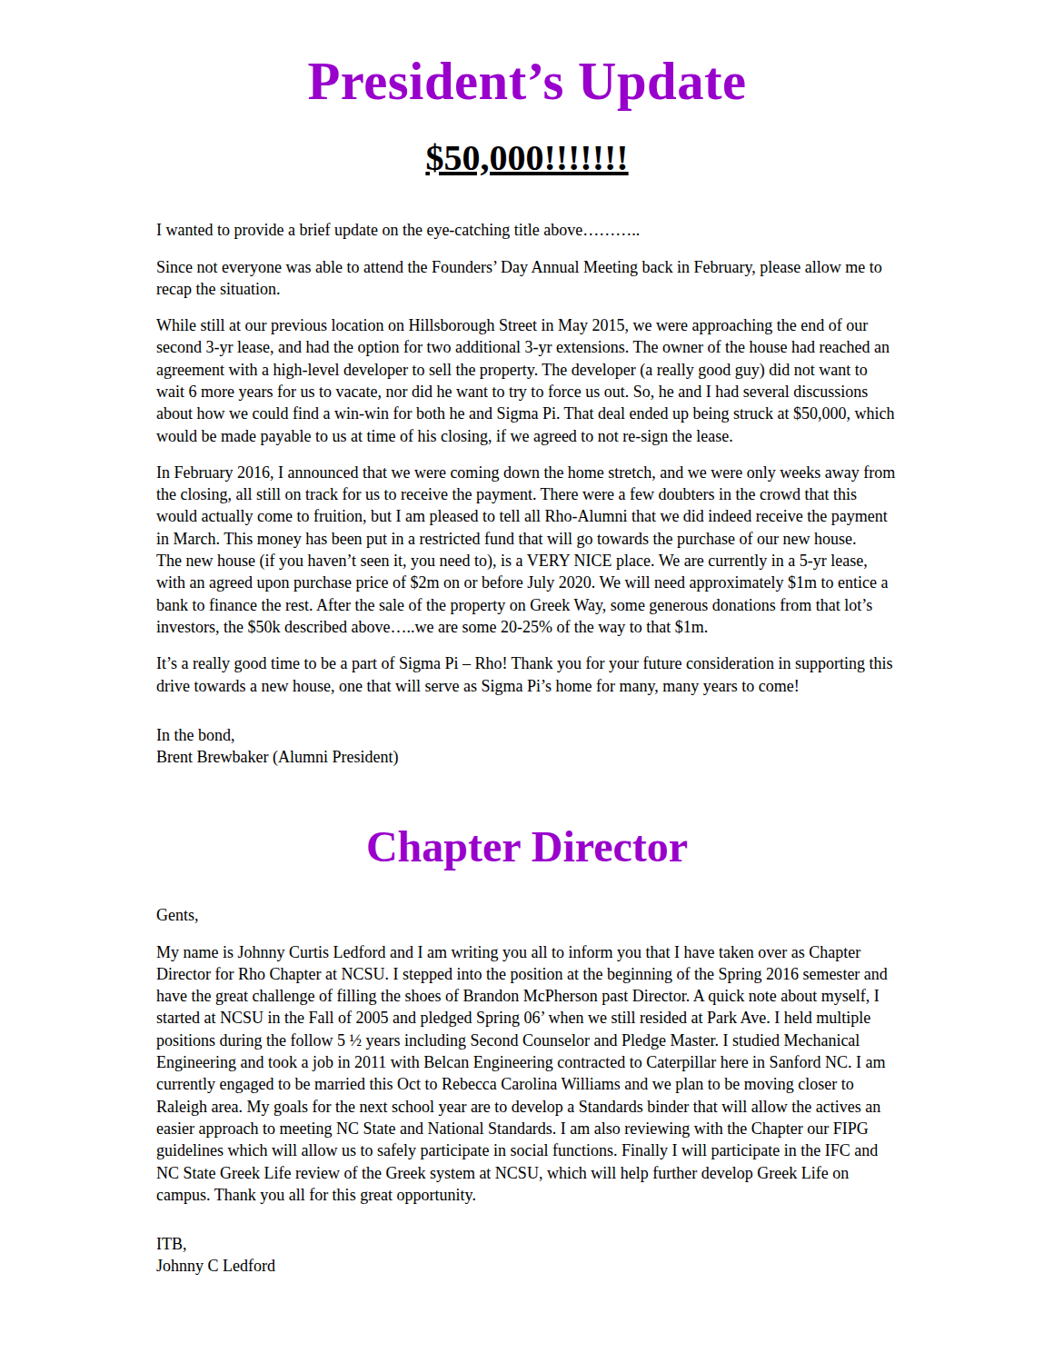President’s Update
$50,000!!!!!!!
I wanted to provide a brief update on the eye-catching title above………..
Since not everyone was able to attend the Founders’ Day Annual Meeting back in February, please allow me to recap the situation.
While still at our previous location on Hillsborough Street in May 2015, we were approaching the end of our second 3-yr lease, and had the option for two additional 3-yr extensions. The owner of the house had reached an agreement with a high-level developer to sell the property. The developer (a really good guy) did not want to wait 6 more years for us to vacate, nor did he want to try to force us out. So, he and I had several discussions about how we could find a win-win for both he and Sigma Pi. That deal ended up being struck at $50,000, which would be made payable to us at time of his closing, if we agreed to not re-sign the lease.
In February 2016, I announced that we were coming down the home stretch, and we were only weeks away from the closing, all still on track for us to receive the payment. There were a few doubters in the crowd that this would actually come to fruition, but I am pleased to tell all Rho-Alumni that we did indeed receive the payment in March. This money has been put in a restricted fund that will go towards the purchase of our new house.
The new house (if you haven’t seen it, you need to), is a VERY NICE place. We are currently in a 5-yr lease, with an agreed upon purchase price of $2m on or before July 2020. We will need approximately $1m to entice a bank to finance the rest. After the sale of the property on Greek Way, some generous donations from that lot’s investors, the $50k described above…..we are some 20-25% of the way to that $1m.
It’s a really good time to be a part of Sigma Pi – Rho! Thank you for your future consideration in supporting this drive towards a new house, one that will serve as Sigma Pi’s home for many, many years to come!
In the bond,
Brent Brewbaker (Alumni President)
Chapter Director
Gents,
My name is Johnny Curtis Ledford and I am writing you all to inform you that I have taken over as Chapter Director for Rho Chapter at NCSU. I stepped into the position at the beginning of the Spring 2016 semester and have the great challenge of filling the shoes of Brandon McPherson past Director. A quick note about myself, I started at NCSU in the Fall of 2005 and pledged Spring 06’ when we still resided at Park Ave. I held multiple positions during the follow 5 ½ years including Second Counselor and Pledge Master. I studied Mechanical Engineering and took a job in 2011 with Belcan Engineering contracted to Caterpillar here in Sanford NC. I am currently engaged to be married this Oct to Rebecca Carolina Williams and we plan to be moving closer to Raleigh area. My goals for the next school year are to develop a Standards binder that will allow the actives an easier approach to meeting NC State and National Standards. I am also reviewing with the Chapter our FIPG guidelines which will allow us to safely participate in social functions. Finally I will participate in the IFC and NC State Greek Life review of the Greek system at NCSU, which will help further develop Greek Life on campus. Thank you all for this great opportunity.
ITB,
Johnny C Ledford